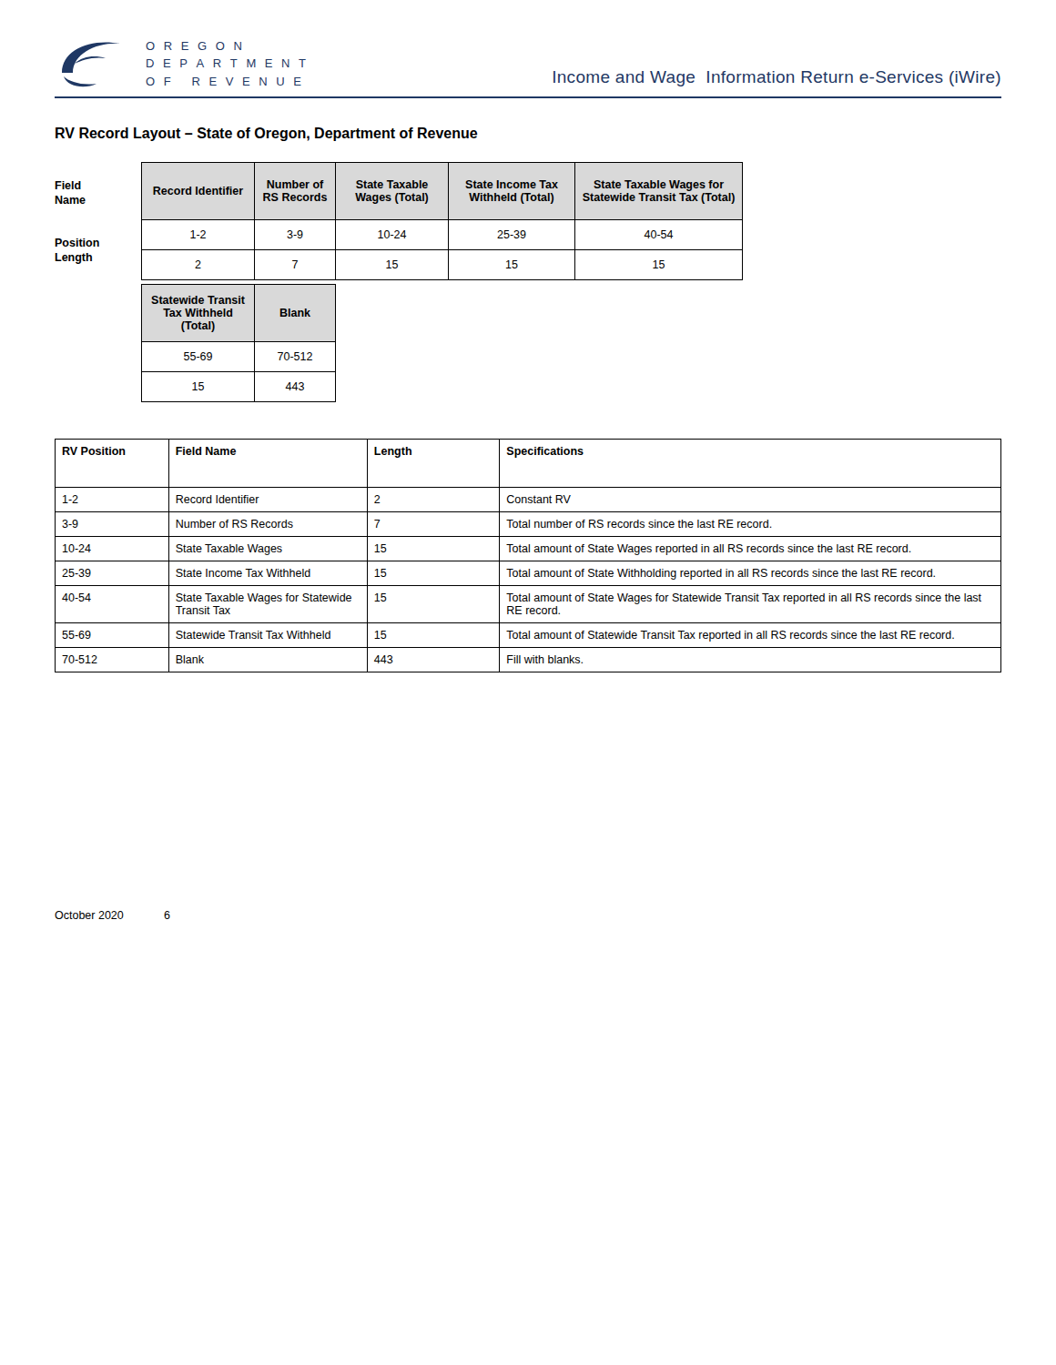O R E G O N
D E P A R T M E N T
O F R E V E N U E
Income and Wage Information Return e‑Services (iWire)
RV Record Layout – State of Oregon, Department of Revenue
Field
Name
Position
Length
| Record Identifier | Number of RS Records | State Taxable Wages (Total) | State Income Tax Withheld (Total) | State Taxable Wages for Statewide Transit Tax (Total) |
| --- | --- | --- | --- | --- |
| 1-2 | 3-9 | 10-24 | 25-39 | 40-54 |
| 2 | 7 | 15 | 15 | 15 |
| Statewide Transit Tax Withheld (Total) | Blank |
| --- | --- |
| 55-69 | 70-512 |
| 15 | 443 |
| RV Position | Field Name | Length | Specifications |
| --- | --- | --- | --- |
| 1-2 | Record Identifier | 2 | Constant RV |
| 3-9 | Number of RS Records | 7 | Total number of RS records since the last RE record. |
| 10-24 | State Taxable Wages | 15 | Total amount of State Wages reported in all RS records since the last RE record. |
| 25-39 | State Income Tax Withheld | 15 | Total amount of State Withholding reported in all RS records since the last RE record. |
| 40-54 | State Taxable Wages for Statewide Transit Tax | 15 | Total amount of State Wages for Statewide Transit Tax reported in all RS records since the last RE record. |
| 55-69 | Statewide Transit Tax Withheld | 15 | Total amount of Statewide Transit Tax reported in all RS records since the last RE record. |
| 70-512 | Blank | 443 | Fill with blanks. |
October 2020
6